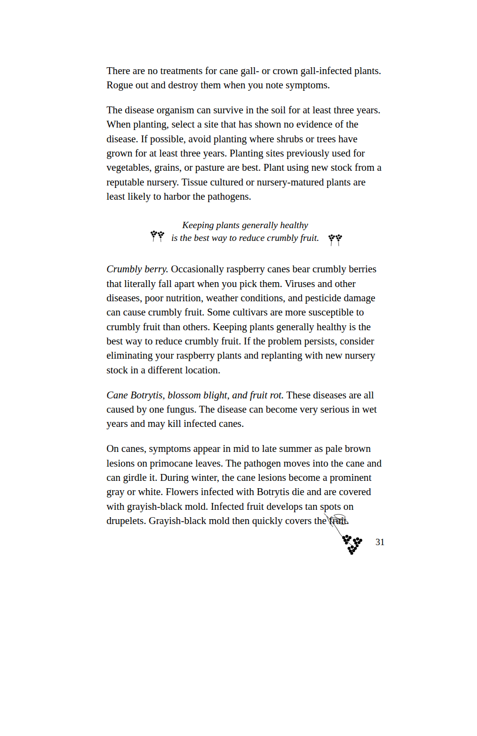There are no treatments for cane gall- or crown gall-infected plants. Rogue out and destroy them when you note symptoms.
The disease organism can survive in the soil for at least three years. When planting, select a site that has shown no evidence of the disease. If possible, avoid planting where shrubs or trees have grown for at least three years. Planting sites previously used for vegetables, grains, or pasture are best. Plant using new stock from a reputable nursery. Tissue cultured or nursery-matured plants are least likely to harbor the pathogens.
Keeping plants generally healthy
is the best way to reduce crumbly fruit.
Crumbly berry. Occasionally raspberry canes bear crumbly berries that literally fall apart when you pick them. Viruses and other diseases, poor nutrition, weather conditions, and pesticide damage can cause crumbly fruit. Some cultivars are more susceptible to crumbly fruit than others. Keeping plants generally healthy is the best way to reduce crumbly fruit. If the problem persists, consider eliminating your raspberry plants and replanting with new nursery stock in a different location.
Cane Botrytis, blossom blight, and fruit rot. These diseases are all caused by one fungus. The disease can become very serious in wet years and may kill infected canes.
On canes, symptoms appear in mid to late summer as pale brown lesions on primocane leaves. The pathogen moves into the cane and can girdle it. During winter, the cane lesions become a prominent gray or white. Flowers infected with Botrytis die and are covered with grayish-black mold. Infected fruit develops tan spots on drupelets. Grayish-black mold then quickly covers the fruit.
31